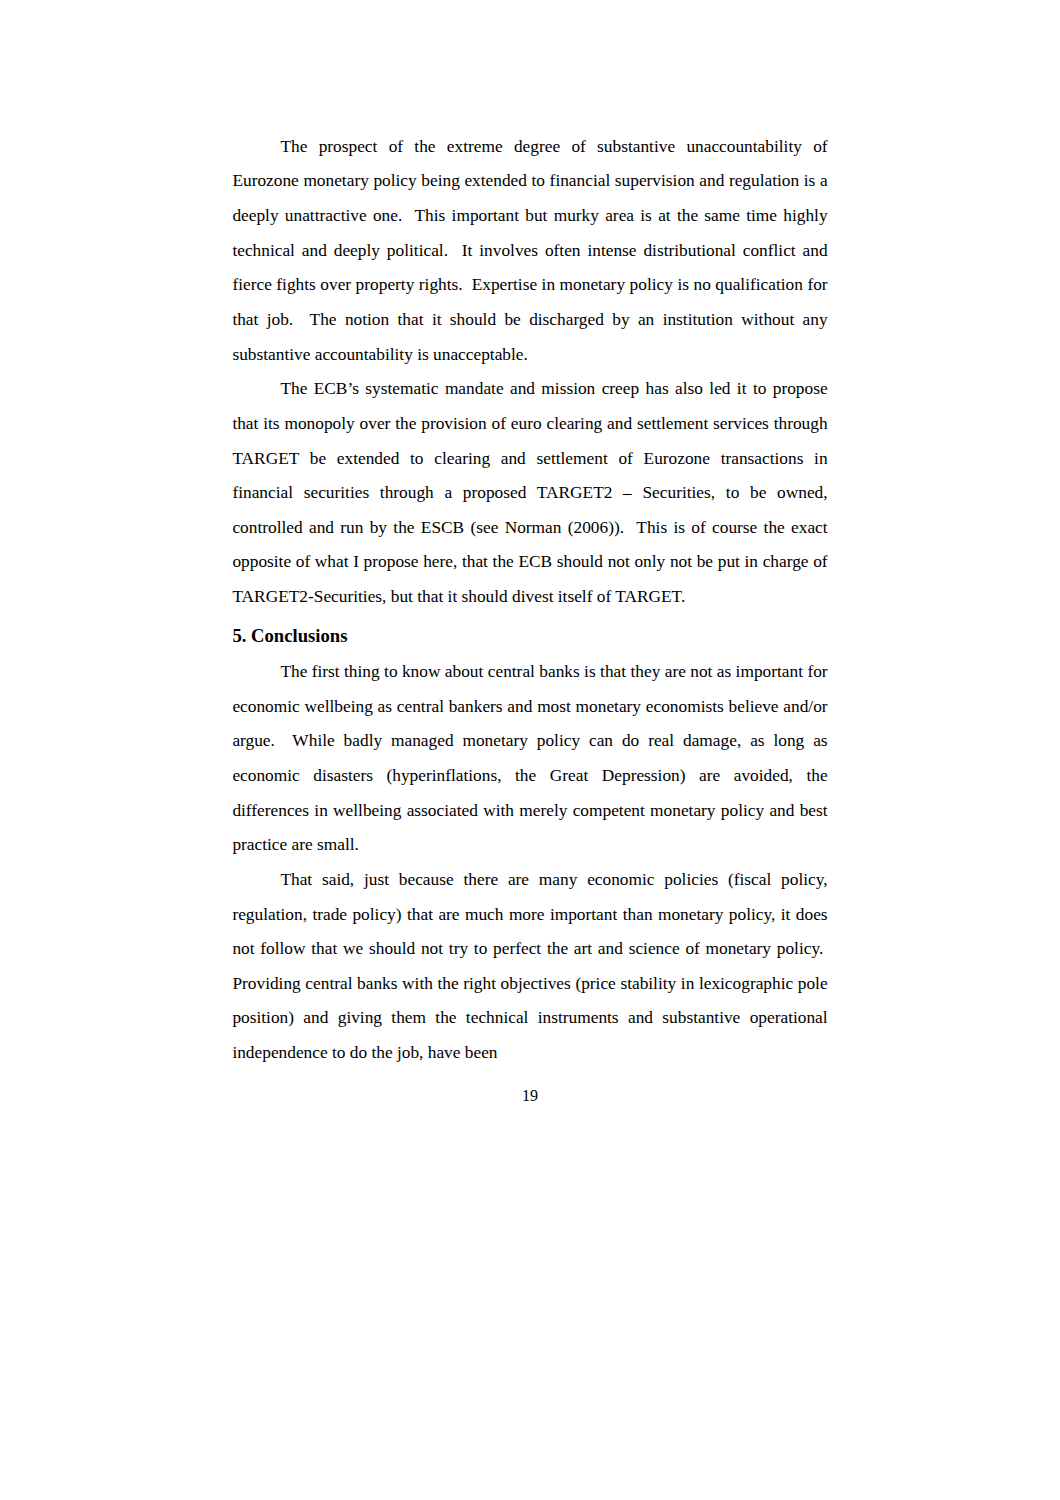The prospect of the extreme degree of substantive unaccountability of Eurozone monetary policy being extended to financial supervision and regulation is a deeply unattractive one. This important but murky area is at the same time highly technical and deeply political. It involves often intense distributional conflict and fierce fights over property rights. Expertise in monetary policy is no qualification for that job. The notion that it should be discharged by an institution without any substantive accountability is unacceptable.
The ECB’s systematic mandate and mission creep has also led it to propose that its monopoly over the provision of euro clearing and settlement services through TARGET be extended to clearing and settlement of Eurozone transactions in financial securities through a proposed TARGET2 – Securities, to be owned, controlled and run by the ESCB (see Norman (2006)). This is of course the exact opposite of what I propose here, that the ECB should not only not be put in charge of TARGET2-Securities, but that it should divest itself of TARGET.
5. Conclusions
The first thing to know about central banks is that they are not as important for economic wellbeing as central bankers and most monetary economists believe and/or argue. While badly managed monetary policy can do real damage, as long as economic disasters (hyperinflations, the Great Depression) are avoided, the differences in wellbeing associated with merely competent monetary policy and best practice are small.
That said, just because there are many economic policies (fiscal policy, regulation, trade policy) that are much more important than monetary policy, it does not follow that we should not try to perfect the art and science of monetary policy. Providing central banks with the right objectives (price stability in lexicographic pole position) and giving them the technical instruments and substantive operational independence to do the job, have been
19